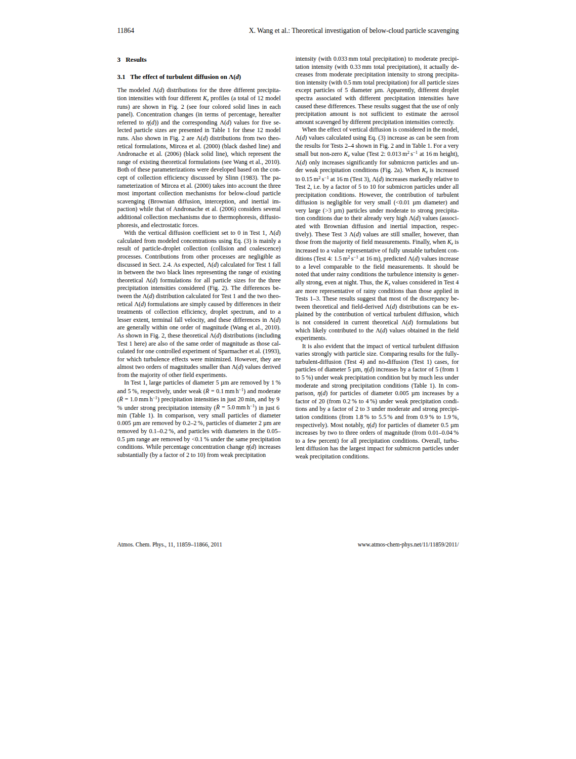11864
X. Wang et al.: Theoretical investigation of below-cloud particle scavenging
3 Results
3.1 The effect of turbulent diffusion on Λ(d)
The modeled Λ(d) distributions for the three different precipitation intensities with four different Kz profiles (a total of 12 model runs) are shown in Fig. 2 (see four colored solid lines in each panel). Concentration changes (in terms of percentage, hereafter referred to η(d)) and the corresponding Λ(d) values for five selected particle sizes are presented in Table 1 for these 12 model runs. Also shown in Fig. 2 are Λ(d) distributions from two theoretical formulations, Mircea et al. (2000) (black dashed line) and Andronache et al. (2006) (black solid line), which represent the range of existing theoretical formulations (see Wang et al., 2010). Both of these parameterizations were developed based on the concept of collection efficiency discussed by Slinn (1983). The parameterization of Mircea et al. (2000) takes into account the three most important collection mechanisms for below-cloud particle scavenging (Brownian diffusion, interception, and inertial impaction) while that of Andronache et al. (2006) considers several additional collection mechanisms due to thermophoresis, diffusiophoresis, and electrostatic forces.
With the vertical diffusion coefficient set to 0 in Test 1, Λ(d) calculated from modeled concentrations using Eq. (3) is mainly a result of particle-droplet collection (collision and coalescence) processes. Contributions from other processes are negligible as discussed in Sect. 2.4. As expected, Λ(d) calculated for Test 1 fall in between the two black lines representing the range of existing theoretical Λ(d) formulations for all particle sizes for the three precipitation intensities considered (Fig. 2). The differences between the Λ(d) distribution calculated for Test 1 and the two theoretical Λ(d) formulations are simply caused by differences in their treatments of collection efficiency, droplet spectrum, and to a lesser extent, terminal fall velocity, and these differences in Λ(d) are generally within one order of magnitude (Wang et al., 2010). As shown in Fig. 2, these theoretical Λ(d) distributions (including Test 1 here) are also of the same order of magnitude as those calculated for one controlled experiment of Sparmacher et al. (1993), for which turbulence effects were minimized. However, they are almost two orders of magnitudes smaller than Λ(d) values derived from the majority of other field experiments.
In Test 1, large particles of diameter 5 µm are removed by 1 % and 5 %, respectively, under weak (R̄ = 0.1 mm h−1) and moderate (R̄ = 1.0 mm h−1) precipitation intensities in just 20 min, and by 9 % under strong precipitation intensity (R̄ = 5.0 mm h−1) in just 6 min (Table 1). In comparison, very small particles of diameter 0.005 µm are removed by 0.2–2 %, particles of diameter 2 µm are removed by 0.1–0.2 %, and particles with diameters in the 0.05–0.5 µm range are removed by <0.1 % under the same precipitation conditions. While percentage concentration change η(d) increases substantially (by a factor of 2 to 10) from weak precipitation
intensity (with 0.033 mm total precipitation) to moderate precipitation intensity (with 0.33 mm total precipitation), it actually decreases from moderate precipitation intensity to strong precipitation intensity (with 0.5 mm total precipitation) for all particle sizes except particles of 5 diameter µm. Apparently, different droplet spectra associated with different precipitation intensities have caused these differences. These results suggest that the use of only precipitation amount is not sufficient to estimate the aerosol amount scavenged by different precipitation intensities correctly.
When the effect of vertical diffusion is considered in the model, Λ(d) values calculated using Eq. (3) increase as can be seen from the results for Tests 2–4 shown in Fig. 2 and in Table 1. For a very small but non-zero Kz value (Test 2: 0.013 m2 s−1 at 16 m height), Λ(d) only increases significantly for submicron particles and under weak precipitation conditions (Fig. 2a). When Kz is increased to 0.15 m2 s−1 at 16 m (Test 3), Λ(d) increases markedly relative to Test 2, i.e. by a factor of 5 to 10 for submicron particles under all precipitation conditions. However, the contribution of turbulent diffusion is negligible for very small (<0.01 µm diameter) and very large (>3 µm) particles under moderate to strong precipitation conditions due to their already very high Λ(d) values (associated with Brownian diffusion and inertial impaction, respectively). These Test 3 Λ(d) values are still smaller, however, than those from the majority of field measurements. Finally, when Kz is increased to a value representative of fully unstable turbulent conditions (Test 4: 1.5 m2 s−1 at 16 m), predicted Λ(d) values increase to a level comparable to the field measurements. It should be noted that under rainy conditions the turbulence intensity is generally strong, even at night. Thus, the Kz values considered in Test 4 are more representative of rainy conditions than those applied in Tests 1–3. These results suggest that most of the discrepancy between theoretical and field-derived Λ(d) distributions can be explained by the contribution of vertical turbulent diffusion, which is not considered in current theoretical Λ(d) formulations but which likely contributed to the Λ(d) values obtained in the field experiments.
It is also evident that the impact of vertical turbulent diffusion varies strongly with particle size. Comparing results for the fully-turbulent-diffusion (Test 4) and no-diffusion (Test 1) cases, for particles of diameter 5 µm, η(d) increases by a factor of 5 (from 1 to 5 %) under weak precipitation condition but by much less under moderate and strong precipitation conditions (Table 1). In comparison, η(d) for particles of diameter 0.005 µm increases by a factor of 20 (from 0.2 % to 4 %) under weak precipitation conditions and by a factor of 2 to 3 under moderate and strong precipitation conditions (from 1.8 % to 5.5 % and from 0.9 % to 1.9 %, respectively). Most notably, η(d) for particles of diameter 0.5 µm increases by two to three orders of magnitude (from 0.01–0.04 % to a few percent) for all precipitation conditions. Overall, turbulent diffusion has the largest impact for submicron particles under weak precipitation conditions.
Atmos. Chem. Phys., 11, 11859–11866, 2011
www.atmos-chem-phys.net/11/11859/2011/